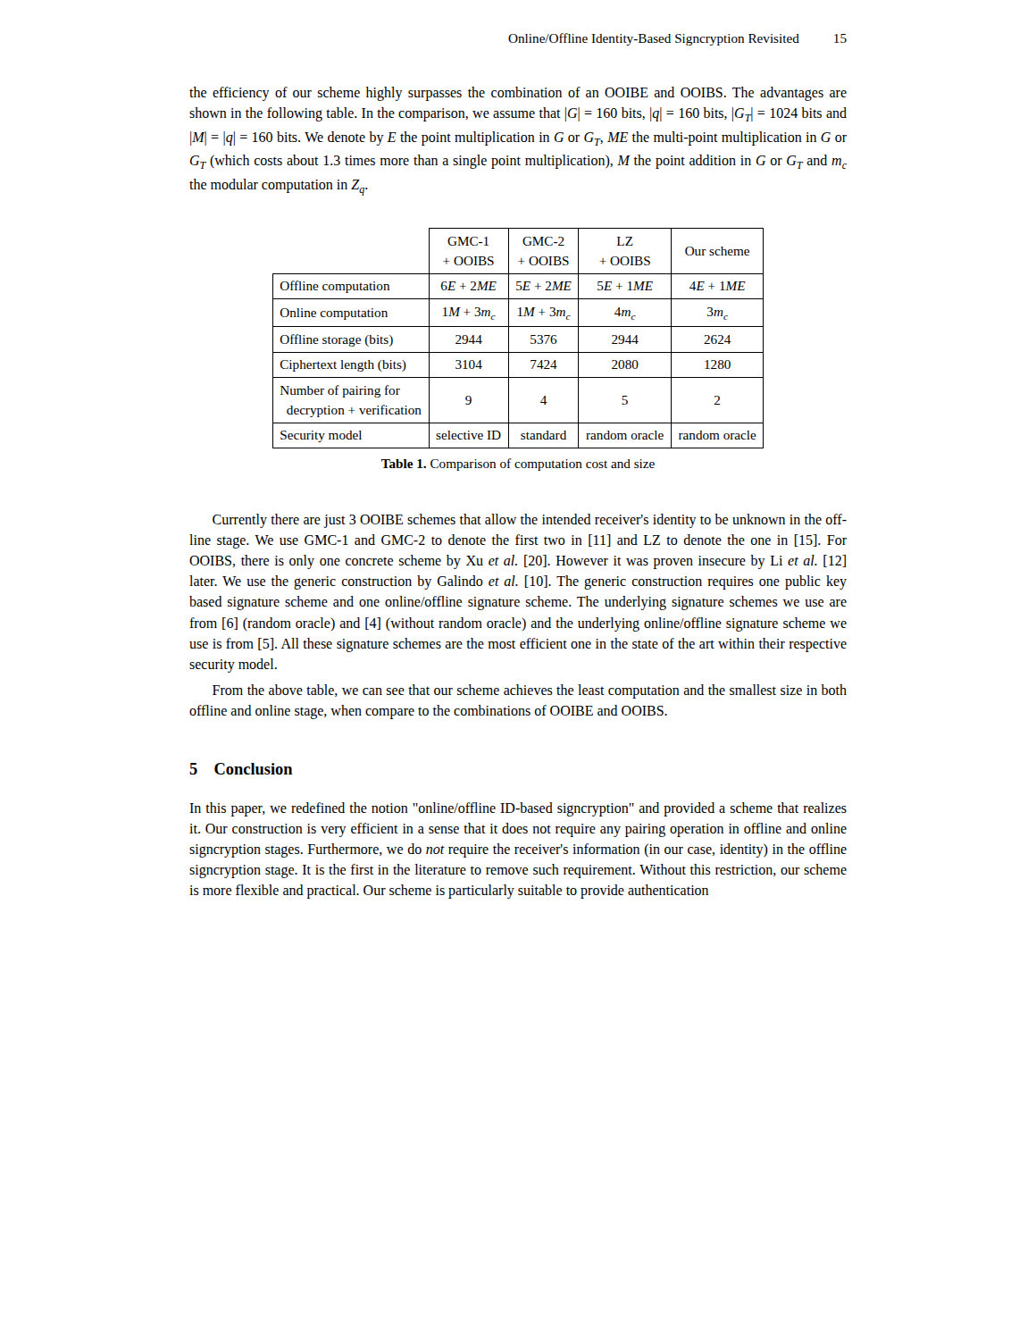Online/Offline Identity-Based Signcryption Revisited 15
the efficiency of our scheme highly surpasses the combination of an OOIBE and OOIBS. The advantages are shown in the following table. In the comparison, we assume that |G| = 160 bits, |q| = 160 bits, |GT| = 1024 bits and |M| = |q| = 160 bits. We denote by E the point multiplication in G or GT, ME the multi-point multiplication in G or GT (which costs about 1.3 times more than a single point multiplication), M the point addition in G or GT and mc the modular computation in Zq.
| | GMC-1 + OOIBS | GMC-2 + OOIBS | LZ + OOIBS | Our scheme |
| --- | --- | --- | --- | --- |
| Offline computation | 6 E + 2 ME | 5 E + 2 ME | 5 E + 1 ME | 4 E + 1 ME |
| Online computation | 1 M + 3 m c | 1 M + 3 m c | 4 m c | 3 m c |
| Offline storage (bits) | 2944 | 5376 | 2944 | 2624 |
| Ciphertext length (bits) | 3104 | 7424 | 2080 | 1280 |
| Number of pairing for decryption + verification | 9 | 4 | 5 | 2 |
| Security model | selective ID | standard | random oracle | random oracle |
Table 1. Comparison of computation cost and size
Currently there are just 3 OOIBE schemes that allow the intended receiver's identity to be unknown in the offline stage. We use GMC-1 and GMC-2 to denote the first two in [11] and LZ to denote the one in [15]. For OOIBS, there is only one concrete scheme by Xu et al. [20]. However it was proven insecure by Li et al. [12] later. We use the generic construction by Galindo et al. [10]. The generic construction requires one public key based signature scheme and one online/offline signature scheme. The underlying signature schemes we use are from [6] (random oracle) and [4] (without random oracle) and the underlying online/offline signature scheme we use is from [5]. All these signature schemes are the most efficient one in the state of the art within their respective security model.
From the above table, we can see that our scheme achieves the least computation and the smallest size in both offline and online stage, when compare to the combinations of OOIBE and OOIBS.
5 Conclusion
In this paper, we redefined the notion "online/offline ID-based signcryption" and provided a scheme that realizes it. Our construction is very efficient in a sense that it does not require any pairing operation in offline and online signcryption stages. Furthermore, we do not require the receiver's information (in our case, identity) in the offline signcryption stage. It is the first in the literature to remove such requirement. Without this restriction, our scheme is more flexible and practical. Our scheme is particularly suitable to provide authentication